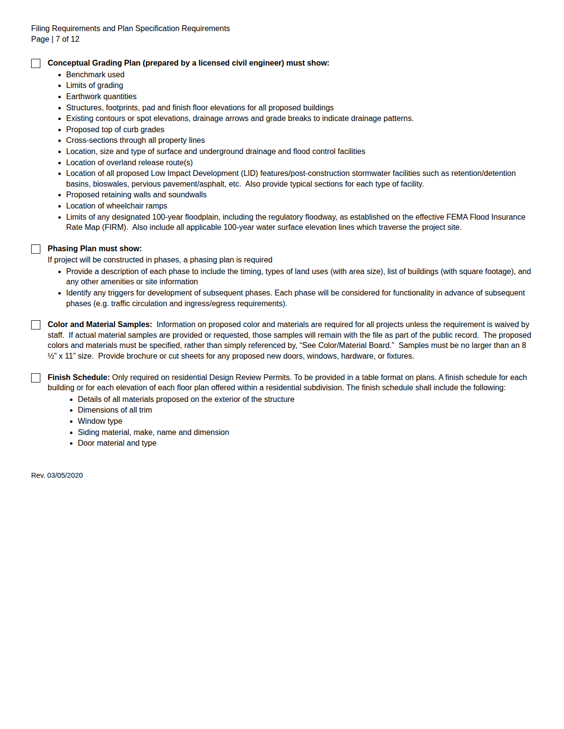Filing Requirements and Plan Specification Requirements
Page | 7 of 12
Conceptual Grading Plan (prepared by a licensed civil engineer) must show:
Benchmark used
Limits of grading
Earthwork quantities
Structures, footprints, pad and finish floor elevations for all proposed buildings
Existing contours or spot elevations, drainage arrows and grade breaks to indicate drainage patterns.
Proposed top of curb grades
Cross-sections through all property lines
Location, size and type of surface and underground drainage and flood control facilities
Location of overland release route(s)
Location of all proposed Low Impact Development (LID) features/post-construction stormwater facilities such as retention/detention basins, bioswales, pervious pavement/asphalt, etc. Also provide typical sections for each type of facility.
Proposed retaining walls and soundwalls
Location of wheelchair ramps
Limits of any designated 100-year floodplain, including the regulatory floodway, as established on the effective FEMA Flood Insurance Rate Map (FIRM). Also include all applicable 100-year water surface elevation lines which traverse the project site.
Phasing Plan must show:
If project will be constructed in phases, a phasing plan is required
Provide a description of each phase to include the timing, types of land uses (with area size), list of buildings (with square footage), and any other amenities or site information
Identify any triggers for development of subsequent phases. Each phase will be considered for functionality in advance of subsequent phases (e.g. traffic circulation and ingress/egress requirements).
Color and Material Samples: Information on proposed color and materials are required for all projects unless the requirement is waived by staff. If actual material samples are provided or requested, those samples will remain with the file as part of the public record. The proposed colors and materials must be specified, rather than simply referenced by, “See Color/Material Board.” Samples must be no larger than an 8 ½” x 11” size. Provide brochure or cut sheets for any proposed new doors, windows, hardware, or fixtures.
Finish Schedule: Only required on residential Design Review Permits. To be provided in a table format on plans. A finish schedule for each building or for each elevation of each floor plan offered within a residential subdivision. The finish schedule shall include the following:
Details of all materials proposed on the exterior of the structure
Dimensions of all trim
Window type
Siding material, make, name and dimension
Door material and type
Rev. 03/05/2020